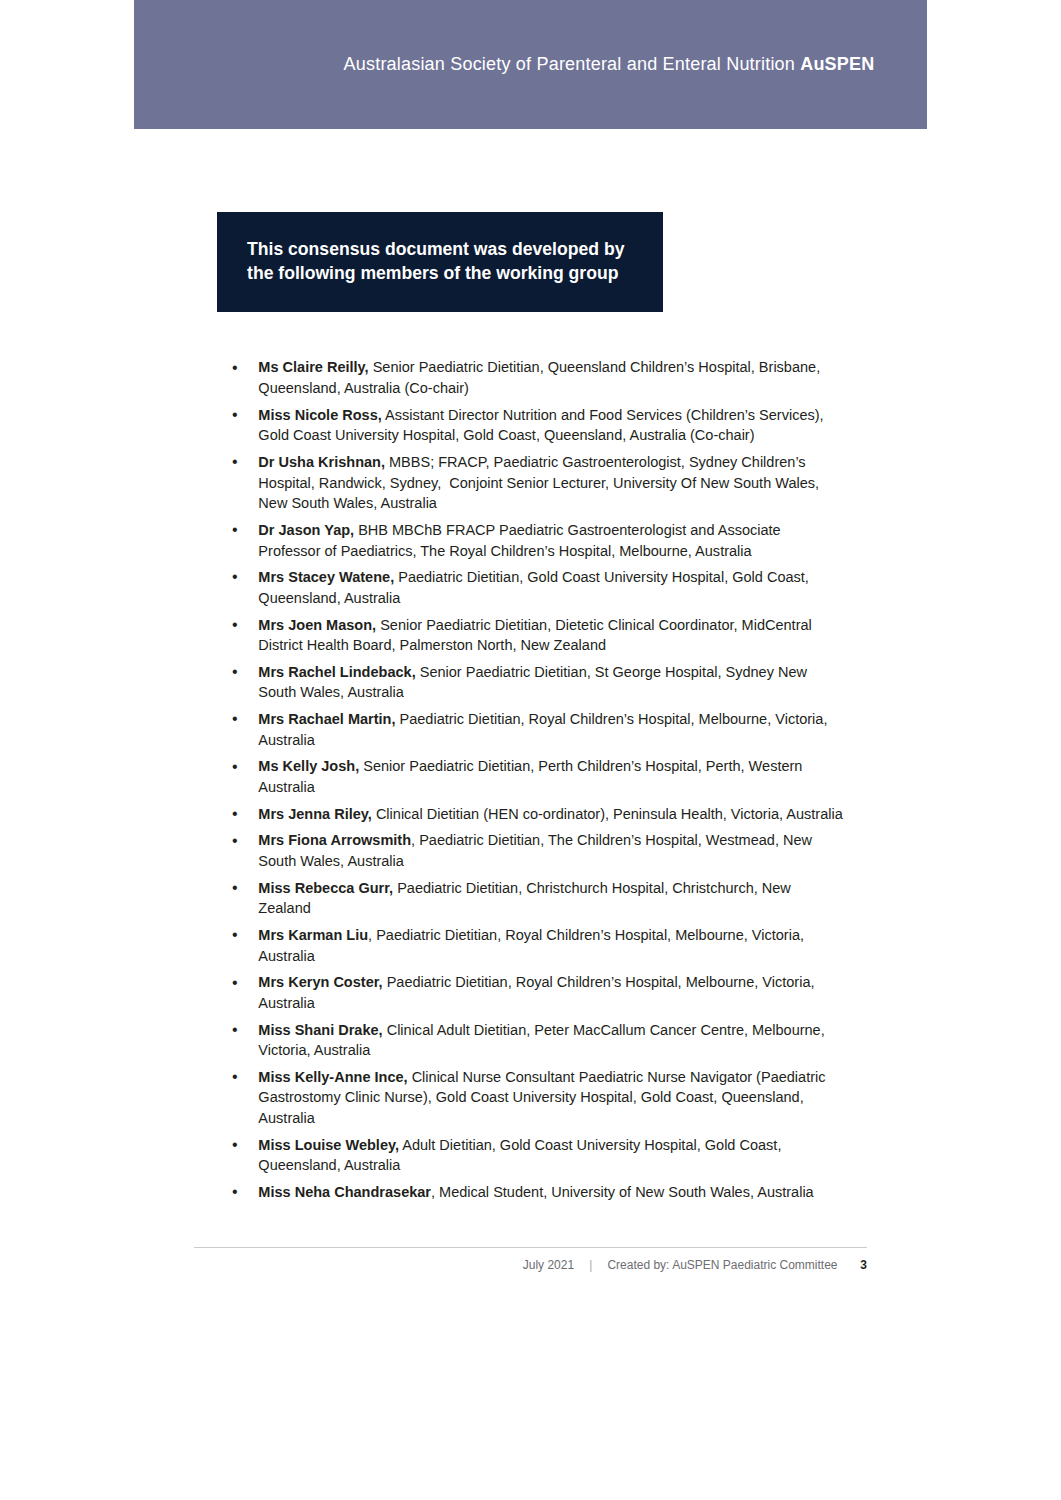Australasian Society of Parenteral and Enteral Nutrition AuSPEN
This consensus document was developed by
the following members of the working group
Ms Claire Reilly, Senior Paediatric Dietitian, Queensland Children’s Hospital, Brisbane, Queensland, Australia (Co-chair)
Miss Nicole Ross, Assistant Director Nutrition and Food Services (Children’s Services), Gold Coast University Hospital, Gold Coast, Queensland, Australia (Co-chair)
Dr Usha Krishnan, MBBS; FRACP, Paediatric Gastroenterologist, Sydney Children’s Hospital, Randwick, Sydney, Conjoint Senior Lecturer, University Of New South Wales, New South Wales, Australia
Dr Jason Yap, BHB MBChB FRACP Paediatric Gastroenterologist and Associate Professor of Paediatrics, The Royal Children’s Hospital, Melbourne, Australia
Mrs Stacey Watene, Paediatric Dietitian, Gold Coast University Hospital, Gold Coast, Queensland, Australia
Mrs Joen Mason, Senior Paediatric Dietitian, Dietetic Clinical Coordinator, MidCentral District Health Board, Palmerston North, New Zealand
Mrs Rachel Lindeback, Senior Paediatric Dietitian, St George Hospital, Sydney New South Wales, Australia
Mrs Rachael Martin, Paediatric Dietitian, Royal Children’s Hospital, Melbourne, Victoria, Australia
Ms Kelly Josh, Senior Paediatric Dietitian, Perth Children’s Hospital, Perth, Western Australia
Mrs Jenna Riley, Clinical Dietitian (HEN co-ordinator), Peninsula Health, Victoria, Australia
Mrs Fiona Arrowsmith, Paediatric Dietitian, The Children’s Hospital, Westmead, New South Wales, Australia
Miss Rebecca Gurr, Paediatric Dietitian, Christchurch Hospital, Christchurch, New Zealand
Mrs Karman Liu, Paediatric Dietitian, Royal Children’s Hospital, Melbourne, Victoria, Australia
Mrs Keryn Coster, Paediatric Dietitian, Royal Children’s Hospital, Melbourne, Victoria, Australia
Miss Shani Drake, Clinical Adult Dietitian, Peter MacCallum Cancer Centre, Melbourne, Victoria, Australia
Miss Kelly-Anne Ince, Clinical Nurse Consultant Paediatric Nurse Navigator (Paediatric Gastrostomy Clinic Nurse), Gold Coast University Hospital, Gold Coast, Queensland, Australia
Miss Louise Webley, Adult Dietitian, Gold Coast University Hospital, Gold Coast, Queensland, Australia
Miss Neha Chandrasekar, Medical Student, University of New South Wales, Australia
July 2021 | Created by: AuSPEN Paediatric Committee 3